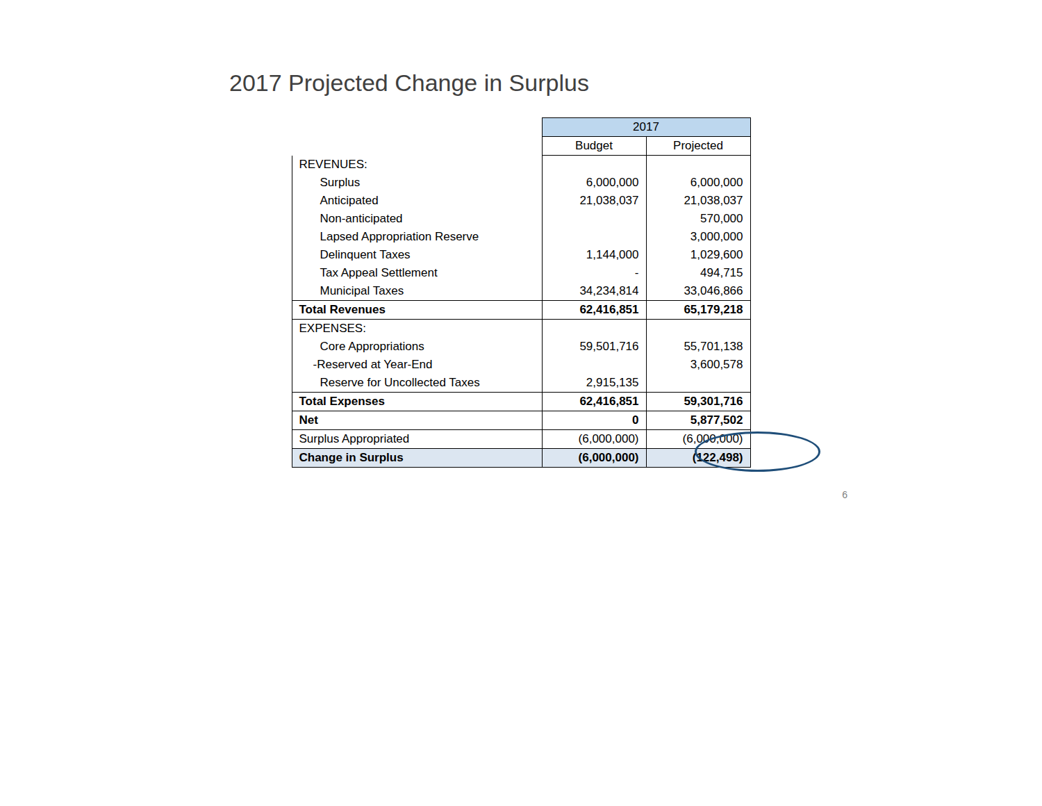2017 Projected Change in Surplus
| | 2017 |
| --- | --- |
| | Budget | Projected |
| REVENUES: | | |
| Surplus | 6,000,000 | 6,000,000 |
| Anticipated | 21,038,037 | 21,038,037 |
| Non-anticipated | | 570,000 |
| Lapsed Appropriation Reserve | | 3,000,000 |
| Delinquent Taxes | 1,144,000 | 1,029,600 |
| Tax Appeal Settlement | - | 494,715 |
| Municipal Taxes | 34,234,814 | 33,046,866 |
| Total Revenues | 62,416,851 | 65,179,218 |
| EXPENSES: | | |
| Core Appropriations | 59,501,716 | 55,701,138 |
| -Reserved at Year-End | | 3,600,578 |
| Reserve for Uncollected Taxes | 2,915,135 | |
| Total Expenses | 62,416,851 | 59,301,716 |
| Net | 0 | 5,877,502 |
| Surplus Appropriated | (6,000,000) | (6,000,000) |
| Change in Surplus | (6,000,000) | (122,498) |
6